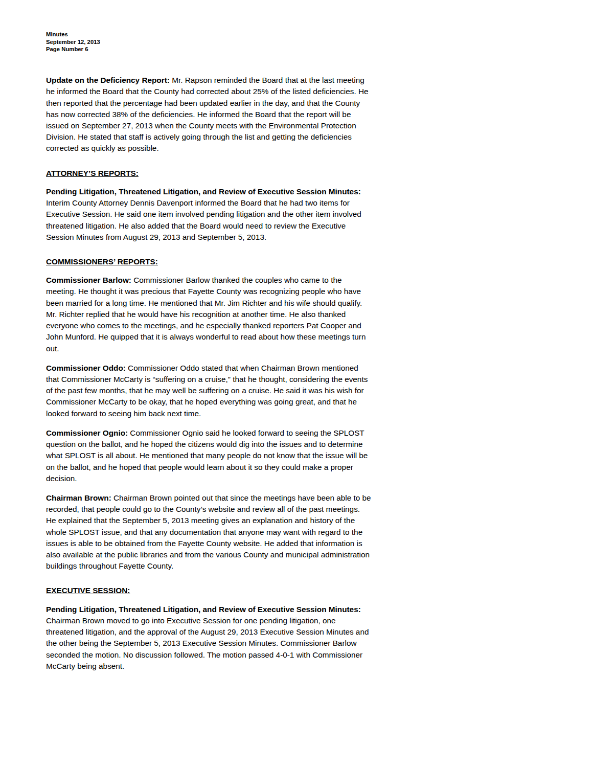Minutes
September 12, 2013
Page Number 6
Update on the Deficiency Report: Mr. Rapson reminded the Board that at the last meeting he informed the Board that the County had corrected about 25% of the listed deficiencies. He then reported that the percentage had been updated earlier in the day, and that the County has now corrected 38% of the deficiencies. He informed the Board that the report will be issued on September 27, 2013 when the County meets with the Environmental Protection Division. He stated that staff is actively going through the list and getting the deficiencies corrected as quickly as possible.
ATTORNEY’S REPORTS:
Pending Litigation, Threatened Litigation, and Review of Executive Session Minutes: Interim County Attorney Dennis Davenport informed the Board that he had two items for Executive Session. He said one item involved pending litigation and the other item involved threatened litigation. He also added that the Board would need to review the Executive Session Minutes from August 29, 2013 and September 5, 2013.
COMMISSIONERS’ REPORTS:
Commissioner Barlow: Commissioner Barlow thanked the couples who came to the meeting. He thought it was precious that Fayette County was recognizing people who have been married for a long time. He mentioned that Mr. Jim Richter and his wife should qualify. Mr. Richter replied that he would have his recognition at another time. He also thanked everyone who comes to the meetings, and he especially thanked reporters Pat Cooper and John Munford. He quipped that it is always wonderful to read about how these meetings turn out.
Commissioner Oddo: Commissioner Oddo stated that when Chairman Brown mentioned that Commissioner McCarty is “suffering on a cruise,” that he thought, considering the events of the past few months, that he may well be suffering on a cruise. He said it was his wish for Commissioner McCarty to be okay, that he hoped everything was going great, and that he looked forward to seeing him back next time.
Commissioner Ognio: Commissioner Ognio said he looked forward to seeing the SPLOST question on the ballot, and he hoped the citizens would dig into the issues and to determine what SPLOST is all about. He mentioned that many people do not know that the issue will be on the ballot, and he hoped that people would learn about it so they could make a proper decision.
Chairman Brown: Chairman Brown pointed out that since the meetings have been able to be recorded, that people could go to the County’s website and review all of the past meetings. He explained that the September 5, 2013 meeting gives an explanation and history of the whole SPLOST issue, and that any documentation that anyone may want with regard to the issues is able to be obtained from the Fayette County website. He added that information is also available at the public libraries and from the various County and municipal administration buildings throughout Fayette County.
EXECUTIVE SESSION:
Pending Litigation, Threatened Litigation, and Review of Executive Session Minutes: Chairman Brown moved to go into Executive Session for one pending litigation, one threatened litigation, and the approval of the August 29, 2013 Executive Session Minutes and the other being the September 5, 2013 Executive Session Minutes. Commissioner Barlow seconded the motion. No discussion followed. The motion passed 4-0-1 with Commissioner McCarty being absent.